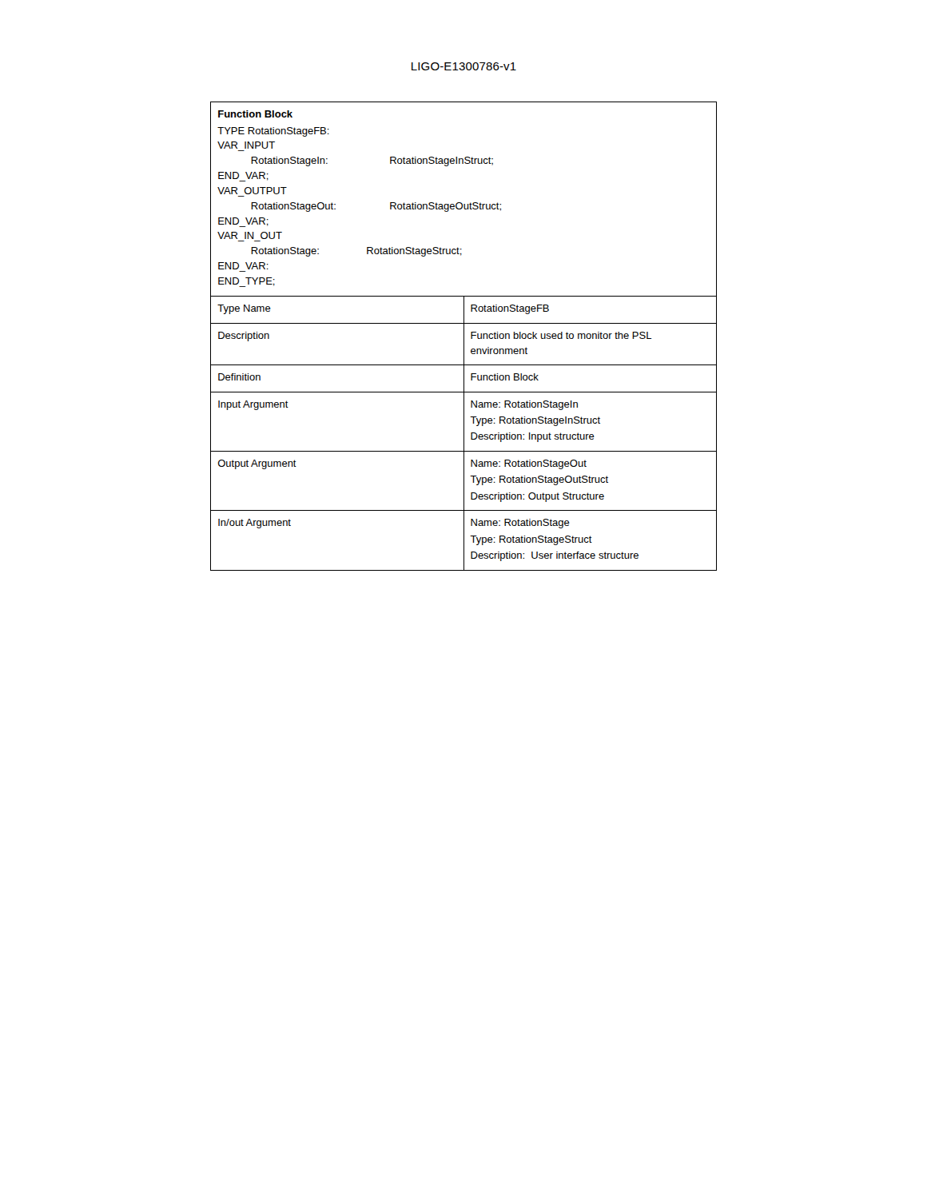LIGO-E1300786-v1
| Function Block TYPE RotationStageFB: VAR_INPUT RotationStageIn: RotationStageInStruct; END_VAR; VAR_OUTPUT RotationStageOut: RotationStageOutStruct; END_VAR; VAR_IN_OUT RotationStage: RotationStageStruct; END_VAR: END_TYPE; |
| Type Name | RotationStageFB |
| Description | Function block used to monitor the PSL environment |
| Definition | Function Block |
| Input Argument | Name: RotationStageIn Type: RotationStageInStruct Description: Input structure |
| Output Argument | Name: RotationStageOut Type: RotationStageOutStruct Description: Output Structure |
| In/out Argument | Name: RotationStage Type: RotationStageStruct Description: User interface structure |